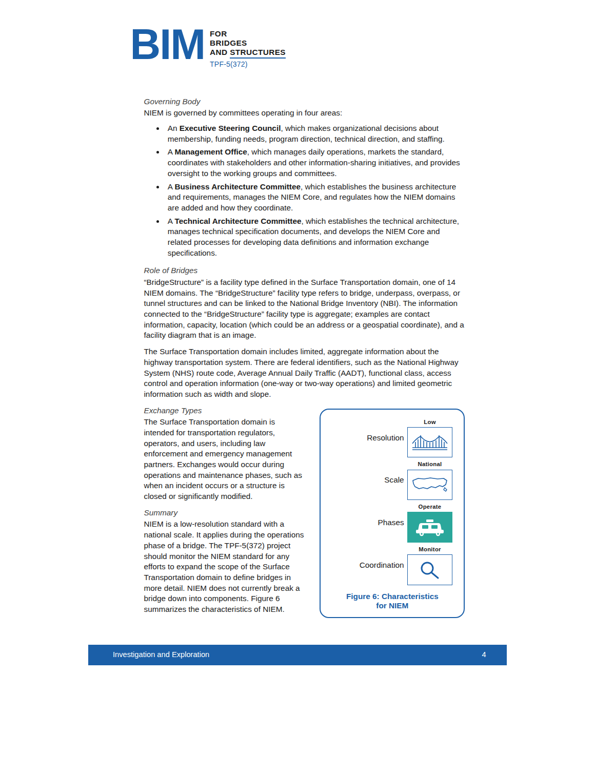BIM
For
Bridges
And Structures
TPF-5(372)
Governing Body
NIEM is governed by committees operating in four areas:
An Executive Steering Council, which makes organizational decisions about membership, funding needs, program direction, technical direction, and staffing.
A Management Office, which manages daily operations, markets the standard, coordinates with stakeholders and other information-sharing initiatives, and provides oversight to the working groups and committees.
A Business Architecture Committee, which establishes the business architecture and requirements, manages the NIEM Core, and regulates how the NIEM domains are added and how they coordinate.
A Technical Architecture Committee, which establishes the technical architecture, manages technical specification documents, and develops the NIEM Core and related processes for developing data definitions and information exchange specifications.
Role of Bridges
“BridgeStructure” is a facility type defined in the Surface Transportation domain, one of 14 NIEM domains. The “BridgeStructure” facility type refers to bridge, underpass, overpass, or tunnel structures and can be linked to the National Bridge Inventory (NBI). The information connected to the “BridgeStructure” facility type is aggregate; examples are contact information, capacity, location (which could be an address or a geospatial coordinate), and a facility diagram that is an image.
The Surface Transportation domain includes limited, aggregate information about the highway transportation system. There are federal identifiers, such as the National Highway System (NHS) route code, Average Annual Daily Traffic (AADT), functional class, access control and operation information (one-way or two-way operations) and limited geometric information such as width and slope.
| Resolution | Low |
| Scale | National |
| Phases | Operate |
| Coordination | Monitor |
Figure 6: Characteristics
for NIEM
Exchange Types
The Surface Transportation domain is intended for transportation regulators, operators, and users, including law enforcement and emergency management partners. Exchanges would occur during operations and maintenance phases, such as when an incident occurs or a structure is closed or significantly modified.
Summary
NIEM is a low-resolution standard with a national scale. It applies during the operations phase of a bridge. The TPF-5(372) project should monitor the NIEM standard for any efforts to expand the scope of the Surface Transportation domain to define bridges in more detail. NIEM does not currently break a bridge down into components. Figure 6 summarizes the characteristics of NIEM.
Investigation and Exploration
4